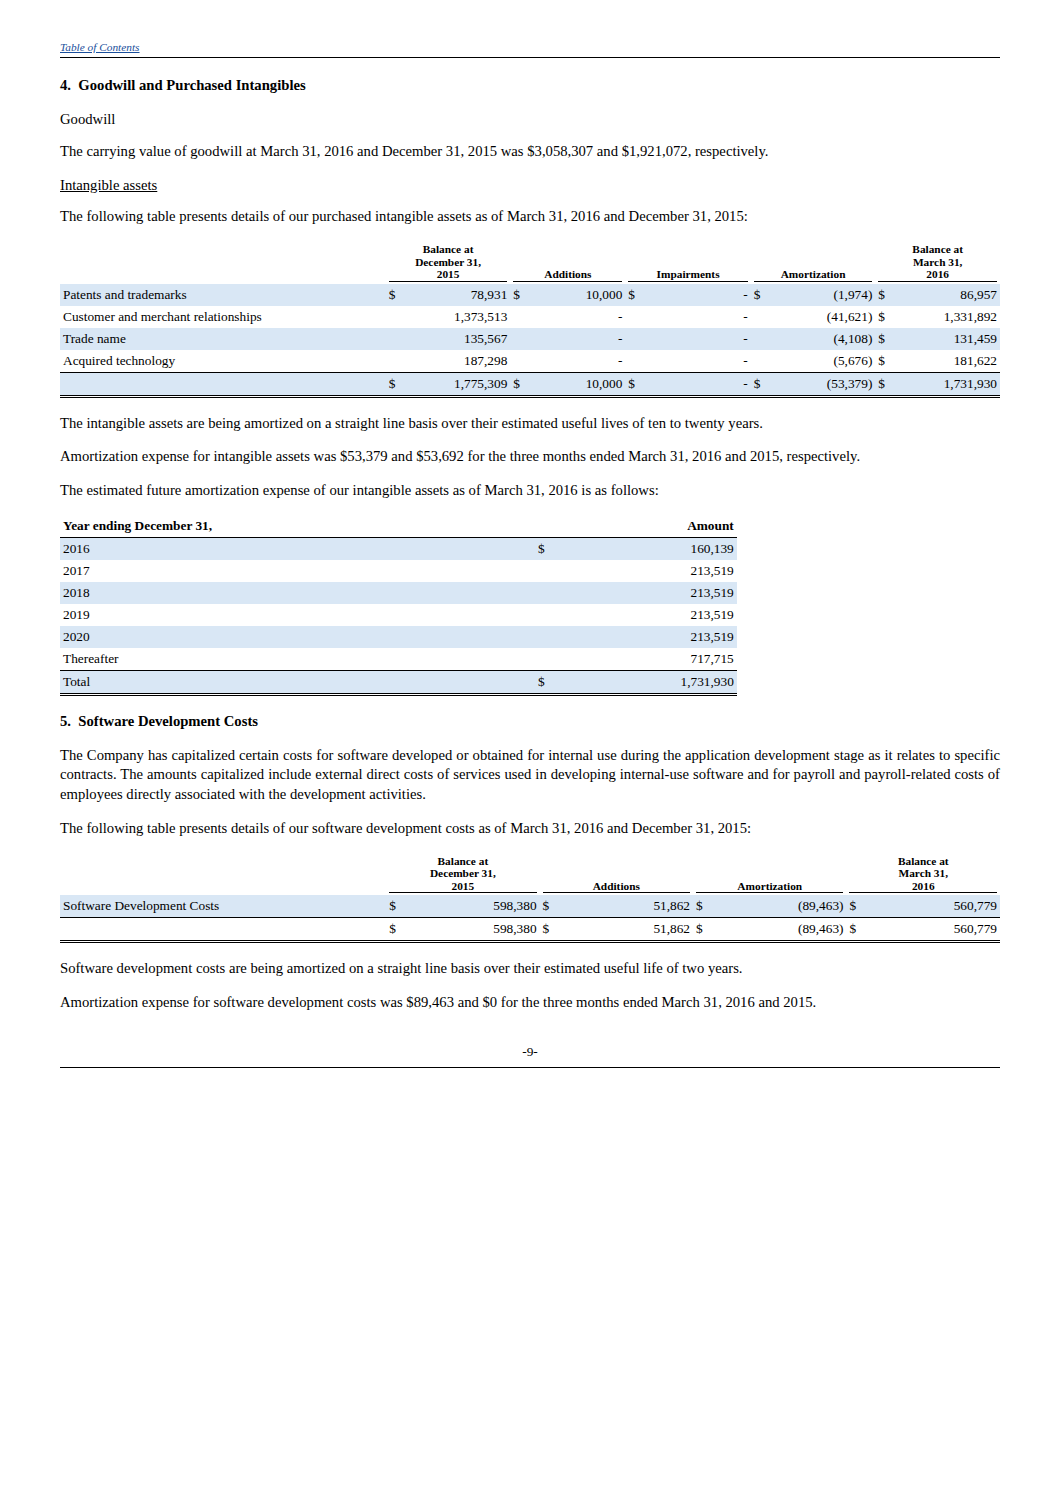Table of Contents
4. Goodwill and Purchased Intangibles
Goodwill
The carrying value of goodwill at March 31, 2016 and December 31, 2015 was $3,058,307 and $1,921,072, respectively.
Intangible assets
The following table presents details of our purchased intangible assets as of March 31, 2016 and December 31, 2015:
| | Balance at December 31, 2015 | Additions | Impairments | Amortization | Balance at March 31, 2016 |
| --- | --- | --- | --- | --- | --- |
| Patents and trademarks | $ | 78,931 | $ | 10,000 | $ | - | $ | (1,974) | $ | 86,957 |
| Customer and merchant relationships | | 1,373,513 | | - | | - | | (41,621) | $ | 1,331,892 |
| Trade name | | 135,567 | | - | | - | | (4,108) | $ | 131,459 |
| Acquired technology | | 187,298 | | - | | - | | (5,676) | $ | 181,622 |
| | $ | 1,775,309 | $ | 10,000 | $ | - | $ | (53,379) | $ | 1,731,930 |
The intangible assets are being amortized on a straight line basis over their estimated useful lives of ten to twenty years.
Amortization expense for intangible assets was $53,379 and $53,692 for the three months ended March 31, 2016 and 2015, respectively.
The estimated future amortization expense of our intangible assets as of March 31, 2016 is as follows:
| Year ending December 31, | Amount |
| --- | --- |
| 2016 | $ | 160,139 |
| 2017 | | 213,519 |
| 2018 | | 213,519 |
| 2019 | | 213,519 |
| 2020 | | 213,519 |
| Thereafter | | 717,715 |
| Total | $ | 1,731,930 |
5. Software Development Costs
The Company has capitalized certain costs for software developed or obtained for internal use during the application development stage as it relates to specific contracts. The amounts capitalized include external direct costs of services used in developing internal-use software and for payroll and payroll-related costs of employees directly associated with the development activities.
The following table presents details of our software development costs as of March 31, 2016 and December 31, 2015:
| | Balance at December 31, 2015 | Additions | Amortization | Balance at March 31, 2016 |
| --- | --- | --- | --- | --- |
| Software Development Costs | $ | 598,380 | $ | 51,862 | $ | (89,463) | $ | 560,779 |
| | $ | 598,380 | $ | 51,862 | $ | (89,463) | $ | 560,779 |
Software development costs are being amortized on a straight line basis over their estimated useful life of two years.
Amortization expense for software development costs was $89,463 and $0 for the three months ended March 31, 2016 and 2015.
-9-